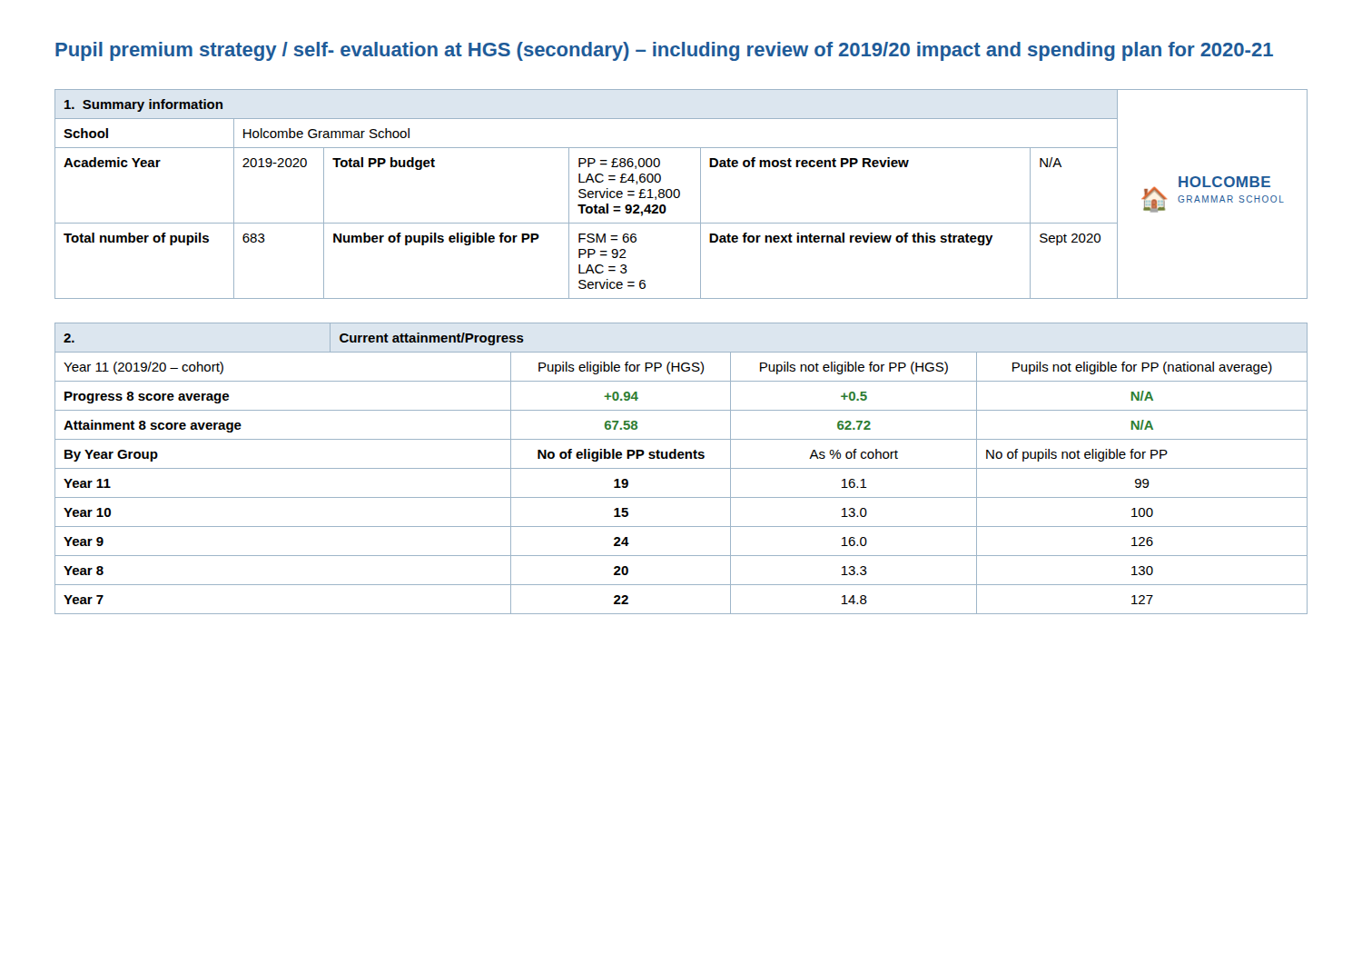Pupil premium strategy / self- evaluation at HGS (secondary) – including review of 2019/20 impact and spending plan for 2020-21
| 1. Summary information | 🏠 HOLCOMBE GRAMMAR SCHOOL |
| School | Holcombe Grammar School |
| Academic Year | 2019-2020 | Total PP budget | PP = £86,000 LAC = £4,600 Service = £1,800 Total = 92,420 | Date of most recent PP Review | N/A |
| Total number of pupils | 683 | Number of pupils eligible for PP | FSM = 66 PP = 92 LAC = 3 Service = 6 | Date for next internal review of this strategy | Sept 2020 |
| 2. | Current attainment/Progress |
| Year 11 (2019/20 – cohort) | Pupils eligible for PP (HGS) | Pupils not eligible for PP (HGS) | Pupils not eligible for PP (national average) |
| Progress 8 score average | +0.94 | +0.5 | N/A |
| Attainment 8 score average | 67.58 | 62.72 | N/A |
| By Year Group | No of eligible PP students | As % of cohort | No of pupils not eligible for PP |
| Year 11 | 19 | 16.1 | 99 |
| Year 10 | 15 | 13.0 | 100 |
| Year 9 | 24 | 16.0 | 126 |
| Year 8 | 20 | 13.3 | 130 |
| Year 7 | 22 | 14.8 | 127 |